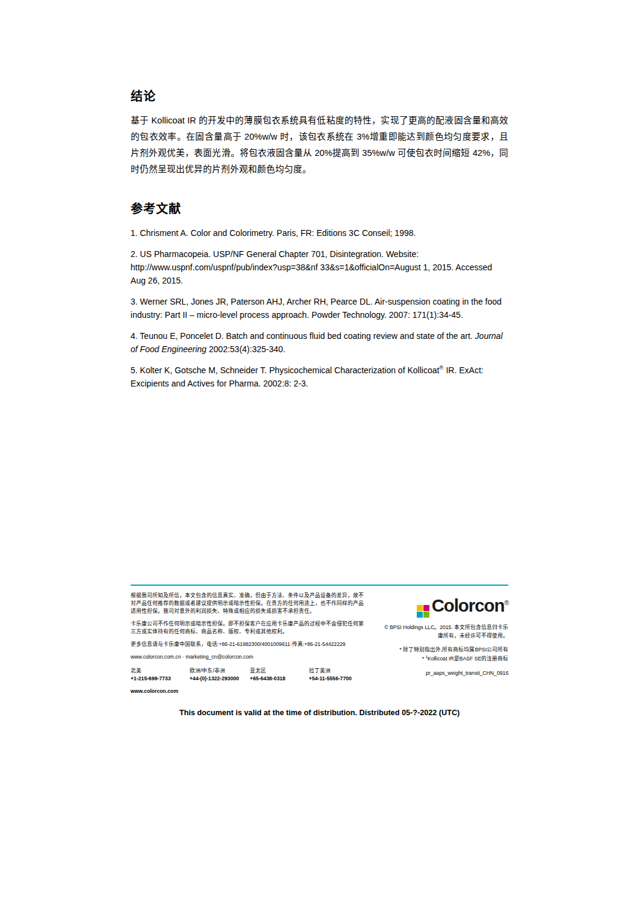结论
基于 Kollicoat IR 的开发中的薄膜包衣系统具有低粘度的特性，实现了更高的配液固含量和高效的包衣效率。在固含量高于 20%w/w 时，该包衣系统在 3%增重即能达到颜色均匀度要求，且片剂外观优美，表面光滑。将包衣液固含量从 20%提高到 35%w/w 可使包衣时间缩短 42%，同时仍然呈现出优异的片剂外观和颜色均匀度。
参考文献
1. Chrisment A. Color and Colorimetry. Paris, FR: Editions 3C Conseil; 1998.
2. US Pharmacopeia. USP/NF General Chapter 701, Disintegration. Website: http://www.uspnf.com/uspnf/pub/index?usp=38&nf 33&s=1&officialOn=August 1, 2015. Accessed Aug 26, 2015.
3. Werner SRL, Jones JR, Paterson AHJ, Archer RH, Pearce DL. Air-suspension coating in the food industry: Part II – micro-level process approach. Powder Technology. 2007: 171(1):34-45.
4. Teunou E, Poncelet D. Batch and continuous fluid bed coating review and state of the art. Journal of Food Engineering 2002:53(4):325-340.
5. Kolter K, Gotsche M, Schneider T. Physicochemical Characterization of Kollicoat® IR. ExAct: Excipients and Actives for Pharma. 2002:8: 2-3.
根据我司所知及所信，本文包含的信息真实、准确，但由于方法、条件以及产品设备的差异，故不对产品任何推荐的数据或者建议提供明示或暗示性担保。在贵方的任何用途上，也不作同样的产品适用性担保。我司对意外的利润损失、特殊或相应的损失或损害不承担责任。
卡乐康公司不作任何明示或暗示性担保。即不担保客户在应用卡乐康产品的过程中不会侵犯任何第三方或实体持有的任何商标、商品名称、版权、专利或其他权利。
更多信息请与卡乐康中国联系，电话:+86-21-61982300/4001009611·传真:+86-21-54422229
www.colorcon.com.cn · marketing_cn@colorcon.com
北美
+1-215-699-7733
欧洲/中东/非洲
+44-(0)-1322-293000
亚太区
+65-6438-0318
拉丁美洲
+54-11-5556-7700
www.colorcon.com
Colorcon®
© BPSI Holdings LLC。2015. 本文所包含信息归卡乐康所有，未经许可不得使用。
* 除了特别指出外,所有商标均属BPSI公司所有
* 1Kollicoat IR是BASF SE的注册商标
pr_aaps_weight_transit_CHN_0916
This document is valid at the time of distribution. Distributed 05-?-2022 (UTC)